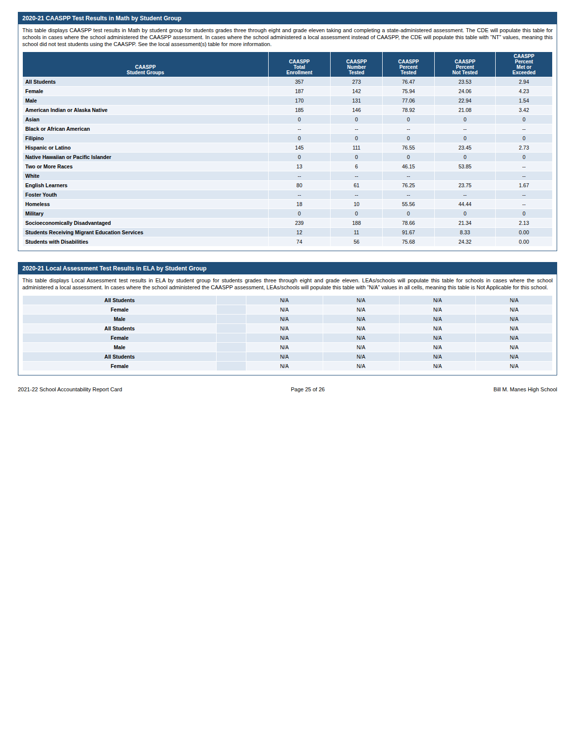2020-21 CAASPP Test Results in Math by Student Group
This table displays CAASPP test results in Math by student group for students grades three through eight and grade eleven taking and completing a state-administered assessment. The CDE will populate this table for schools in cases where the school administered the CAASPP assessment. In cases where the school administered a local assessment instead of CAASPP, the CDE will populate this table with “NT” values, meaning this school did not test students using the CAASPP. See the local assessment(s) table for more information.
| CAASPP Student Groups | CAASPP Total Enrollment | CAASPP Number Tested | CAASPP Percent Tested | CAASPP Percent Not Tested | CAASPP Percent Met or Exceeded |
| --- | --- | --- | --- | --- | --- |
| All Students | 357 | 273 | 76.47 | 23.53 | 2.94 |
| Female | 187 | 142 | 75.94 | 24.06 | 4.23 |
| Male | 170 | 131 | 77.06 | 22.94 | 1.54 |
| American Indian or Alaska Native | 185 | 146 | 78.92 | 21.08 | 3.42 |
| Asian | 0 | 0 | 0 | 0 | 0 |
| Black or African American | -- | -- | -- | -- | -- |
| Filipino | 0 | 0 | 0 | 0 | 0 |
| Hispanic or Latino | 145 | 111 | 76.55 | 23.45 | 2.73 |
| Native Hawaiian or Pacific Islander | 0 | 0 | 0 | 0 | 0 |
| Two or More Races | 13 | 6 | 46.15 | 53.85 | -- |
| White | -- | -- | -- | | -- |
| English Learners | 80 | 61 | 76.25 | 23.75 | 1.67 |
| Foster Youth | -- | -- | -- | -- | -- |
| Homeless | 18 | 10 | 55.56 | 44.44 | -- |
| Military | 0 | 0 | 0 | 0 | 0 |
| Socioeconomically Disadvantaged | 239 | 188 | 78.66 | 21.34 | 2.13 |
| Students Receiving Migrant Education Services | 12 | 11 | 91.67 | 8.33 | 0.00 |
| Students with Disabilities | 74 | 56 | 75.68 | 24.32 | 0.00 |
2020-21 Local Assessment Test Results in ELA by Student Group
This table displays Local Assessment test results in ELA by student group for students grades three through eight and grade eleven. LEAs/schools will populate this table for schools in cases where the school administered a local assessment. In cases where the school administered the CAASPP assessment, LEAs/schools will populate this table with “N/A” values in all cells, meaning this table is Not Applicable for this school.
| All Students | | N/A | N/A | N/A | N/A |
| Female | | N/A | N/A | N/A | N/A |
| Male | | N/A | N/A | N/A | N/A |
| All Students | | N/A | N/A | N/A | N/A |
| Female | | N/A | N/A | N/A | N/A |
| Male | | N/A | N/A | N/A | N/A |
| All Students | | N/A | N/A | N/A | N/A |
| Female | | N/A | N/A | N/A | N/A |
2021-22 School Accountability Report Card
Page 25 of 26
Bill M. Manes High School